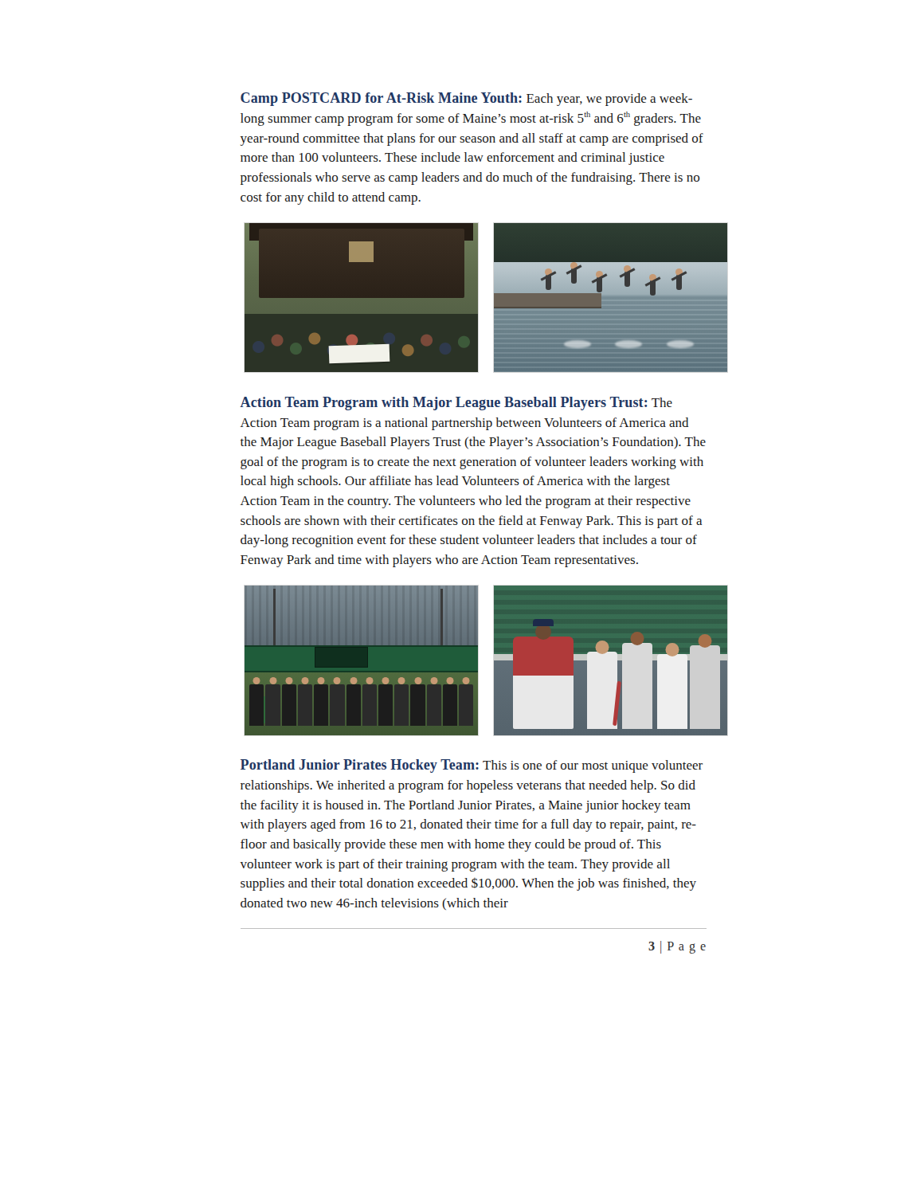Camp POSTCARD for At-Risk Maine Youth: Each year, we provide a week-long summer camp program for some of Maine’s most at-risk 5th and 6th graders. The year-round committee that plans for our season and all staff at camp are comprised of more than 100 volunteers. These include law enforcement and criminal justice professionals who serve as camp leaders and do much of the fundraising. There is no cost for any child to attend camp.
Action Team Program with Major League Baseball Players Trust: The Action Team program is a national partnership between Volunteers of America and the Major League Baseball Players Trust (the Player’s Association’s Foundation). The goal of the program is to create the next generation of volunteer leaders working with local high schools. Our affiliate has lead Volunteers of America with the largest Action Team in the country. The volunteers who led the program at their respective schools are shown with their certificates on the field at Fenway Park. This is part of a day-long recognition event for these student volunteer leaders that includes a tour of Fenway Park and time with players who are Action Team representatives.
Portland Junior Pirates Hockey Team: This is one of our most unique volunteer relationships. We inherited a program for hopeless veterans that needed help. So did the facility it is housed in. The Portland Junior Pirates, a Maine junior hockey team with players aged from 16 to 21, donated their time for a full day to repair, paint, re-floor and basically provide these men with home they could be proud of. This volunteer work is part of their training program with the team. They provide all supplies and their total donation exceeded $10,000. When the job was finished, they donated two new 46-inch televisions (which their
3 | P a g e